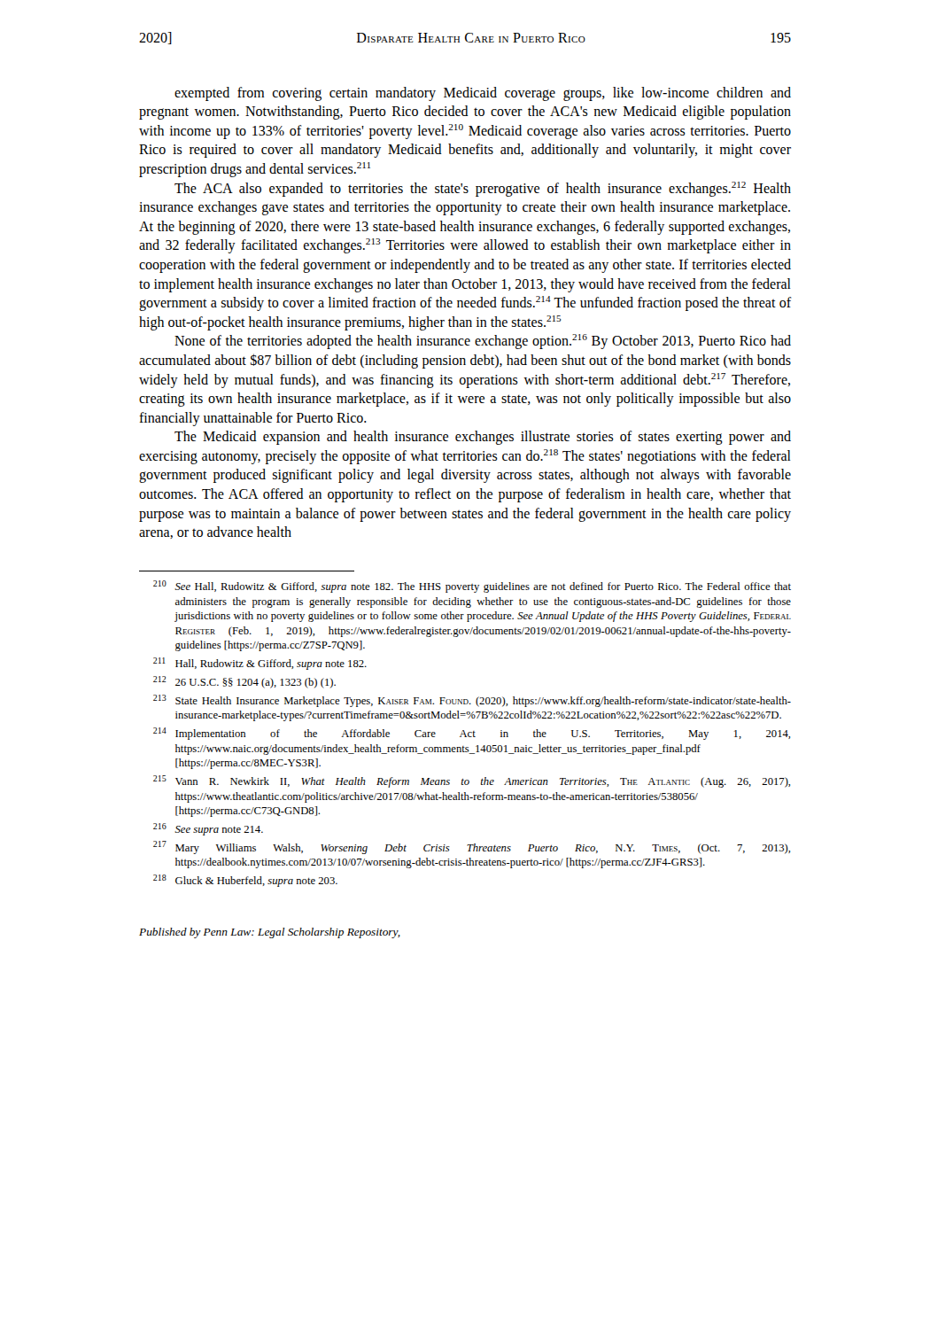2020] Disparate Health Care in Puerto Rico 195
exempted from covering certain mandatory Medicaid coverage groups, like low-income children and pregnant women. Notwithstanding, Puerto Rico decided to cover the ACA's new Medicaid eligible population with income up to 133% of territories' poverty level.210 Medicaid coverage also varies across territories. Puerto Rico is required to cover all mandatory Medicaid benefits and, additionally and voluntarily, it might cover prescription drugs and dental services.211
The ACA also expanded to territories the state's prerogative of health insurance exchanges.212 Health insurance exchanges gave states and territories the opportunity to create their own health insurance marketplace. At the beginning of 2020, there were 13 state-based health insurance exchanges, 6 federally supported exchanges, and 32 federally facilitated exchanges.213 Territories were allowed to establish their own marketplace either in cooperation with the federal government or independently and to be treated as any other state. If territories elected to implement health insurance exchanges no later than October 1, 2013, they would have received from the federal government a subsidy to cover a limited fraction of the needed funds.214 The unfunded fraction posed the threat of high out-of-pocket health insurance premiums, higher than in the states.215
None of the territories adopted the health insurance exchange option.216 By October 2013, Puerto Rico had accumulated about $87 billion of debt (including pension debt), had been shut out of the bond market (with bonds widely held by mutual funds), and was financing its operations with short-term additional debt.217 Therefore, creating its own health insurance marketplace, as if it were a state, was not only politically impossible but also financially unattainable for Puerto Rico.
The Medicaid expansion and health insurance exchanges illustrate stories of states exerting power and exercising autonomy, precisely the opposite of what territories can do.218 The states' negotiations with the federal government produced significant policy and legal diversity across states, although not always with favorable outcomes. The ACA offered an opportunity to reflect on the purpose of federalism in health care, whether that purpose was to maintain a balance of power between states and the federal government in the health care policy arena, or to advance health
210 See Hall, Rudowitz & Gifford, supra note 182. The HHS poverty guidelines are not defined for Puerto Rico. The Federal office that administers the program is generally responsible for deciding whether to use the contiguous-states-and-DC guidelines for those jurisdictions with no poverty guidelines or to follow some other procedure. See Annual Update of the HHS Poverty Guidelines, Federal Register (Feb. 1, 2019), https://www.federalregister.gov/documents/2019/02/01/2019-00621/annual-update-of-the-hhs-poverty-guidelines [https://perma.cc/Z7SP-7QN9].
211 Hall, Rudowitz & Gifford, supra note 182.
21226 U.S.C. §§ 1204 (a), 1323 (b) (1).
213 State Health Insurance Marketplace Types, Kaiser Fam. Found. (2020), https://www.kff.org/health-reform/state-indicator/state-health-insurance-marketplace-types/?currentTimeframe=0&sortModel=%7B%22colId%22:%22Location%22,%22sort%22:%22asc%22%7D.
214 Implementation of the Affordable Care Act in the U.S. Territories, May 1, 2014, https://www.naic.org/documents/index_health_reform_comments_140501_naic_letter_us_territories_paper_final.pdf [https://perma.cc/8MEC-YS3R].
215 Vann R. Newkirk II, What Health Reform Means to the American Territories, The Atlantic (Aug. 26, 2017), https://www.theatlantic.com/politics/archive/2017/08/what-health-reform-means-to-the-american-territories/538056/ [https://perma.cc/C73Q-GND8].
216 See supra note 214.
217 Mary Williams Walsh, Worsening Debt Crisis Threatens Puerto Rico, N.Y. Times, (Oct. 7, 2013), https://dealbook.nytimes.com/2013/10/07/worsening-debt-crisis-threatens-puerto-rico/ [https://perma.cc/ZJF4-GRS3].
218 Gluck & Huberfeld, supra note 203.
Published by Penn Law: Legal Scholarship Repository,